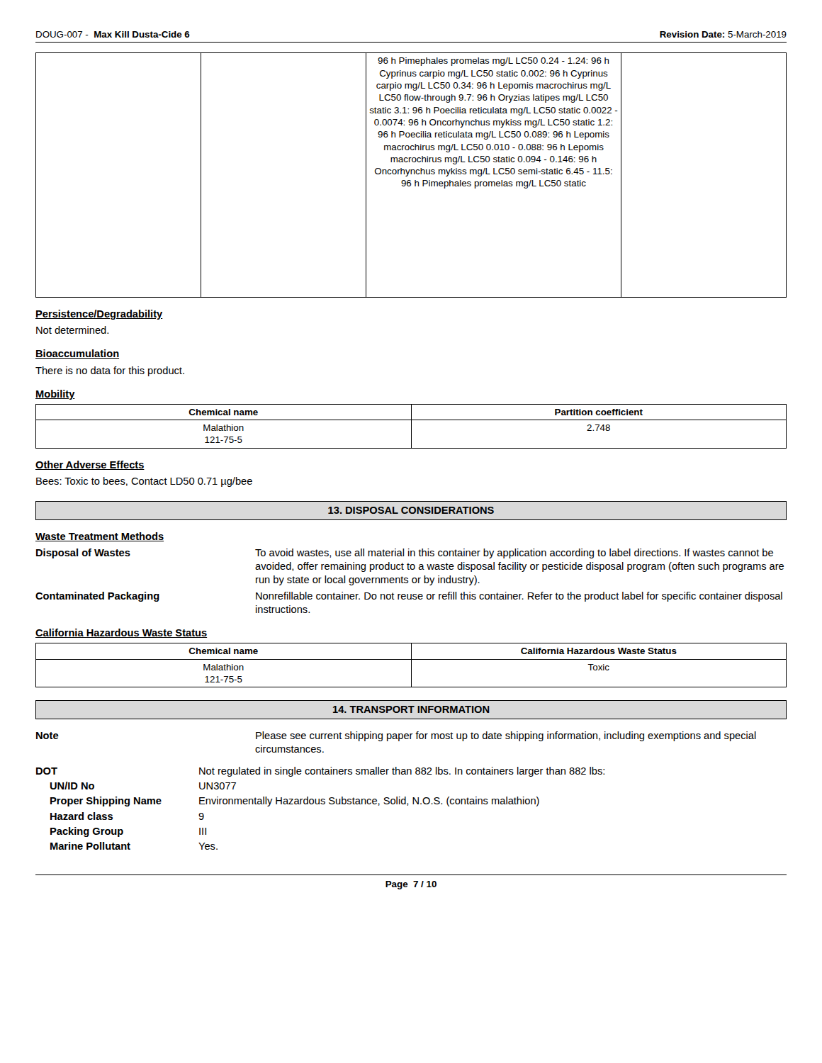DOUG-007 - Max Kill Dusta-Cide 6
Revision Date: 5-March-2019
| | | 96 h Pimephales promelas mg/L LC50 0.24 - 1.24: 96 h Cyprinus carpio mg/L LC50 static 0.002: 96 h Cyprinus carpio mg/L LC50 0.34: 96 h Lepomis macrochirus mg/L LC50 flow-through 9.7: 96 h Oryzias latipes mg/L LC50 static 3.1: 96 h Poecilia reticulata mg/L LC50 static 0.0022 - 0.0074: 96 h Oncorhynchus mykiss mg/L LC50 static 1.2: 96 h Poecilia reticulata mg/L LC50 0.089: 96 h Lepomis macrochirus mg/L LC50 0.010 - 0.088: 96 h Lepomis macrochirus mg/L LC50 static 0.094 - 0.146: 96 h Oncorhynchus mykiss mg/L LC50 semi-static 6.45 - 11.5: 96 h Pimephales promelas mg/L LC50 static | |
Persistence/Degradability
Not determined.
Bioaccumulation
There is no data for this product.
Mobility
| Chemical name | Partition coefficient |
| --- | --- |
| Malathion 121-75-5 | 2.748 |
Other Adverse Effects
Bees: Toxic to bees, Contact LD50 0.71 µg/bee
13. DISPOSAL CONSIDERATIONS
Waste Treatment Methods
Disposal of Wastes
To avoid wastes, use all material in this container by application according to label directions. If wastes cannot be avoided, offer remaining product to a waste disposal facility or pesticide disposal program (often such programs are run by state or local governments or by industry).
Contaminated Packaging
Nonrefillable container. Do not reuse or refill this container. Refer to the product label for specific container disposal instructions.
California Hazardous Waste Status
| Chemical name | California Hazardous Waste Status |
| --- | --- |
| Malathion 121-75-5 | Toxic |
14. TRANSPORT INFORMATION
Note
Please see current shipping paper for most up to date shipping information, including exemptions and special circumstances.
DOT
Not regulated in single containers smaller than 882 lbs. In containers larger than 882 lbs:
UN/ID No
UN3077
Proper Shipping Name
Environmentally Hazardous Substance, Solid, N.O.S. (contains malathion)
Hazard class
9
Packing Group
III
Marine Pollutant
Yes.
Page 7 / 10